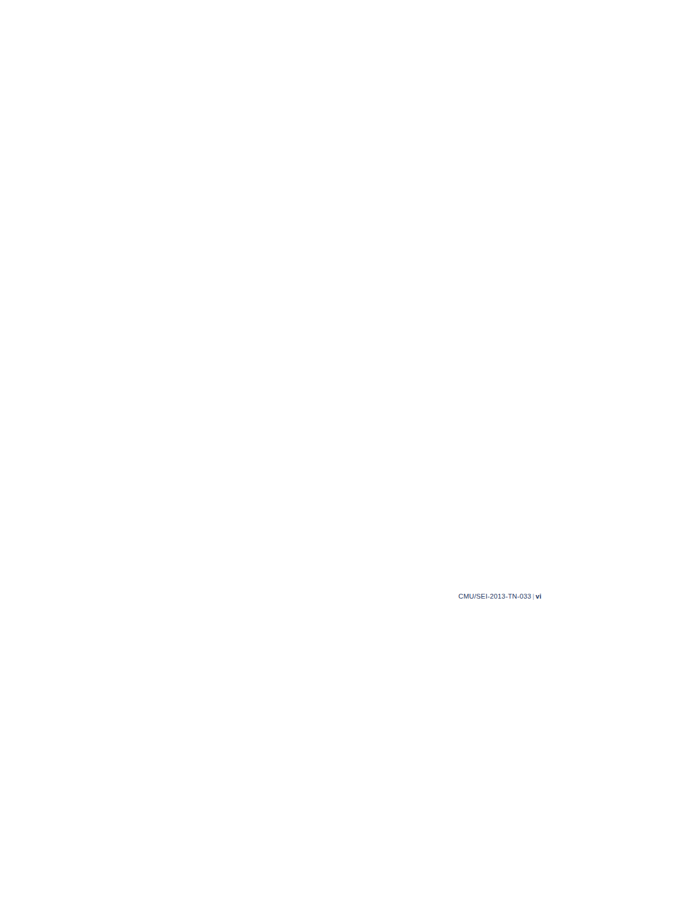CMU/SEI-2013-TN-033|vi